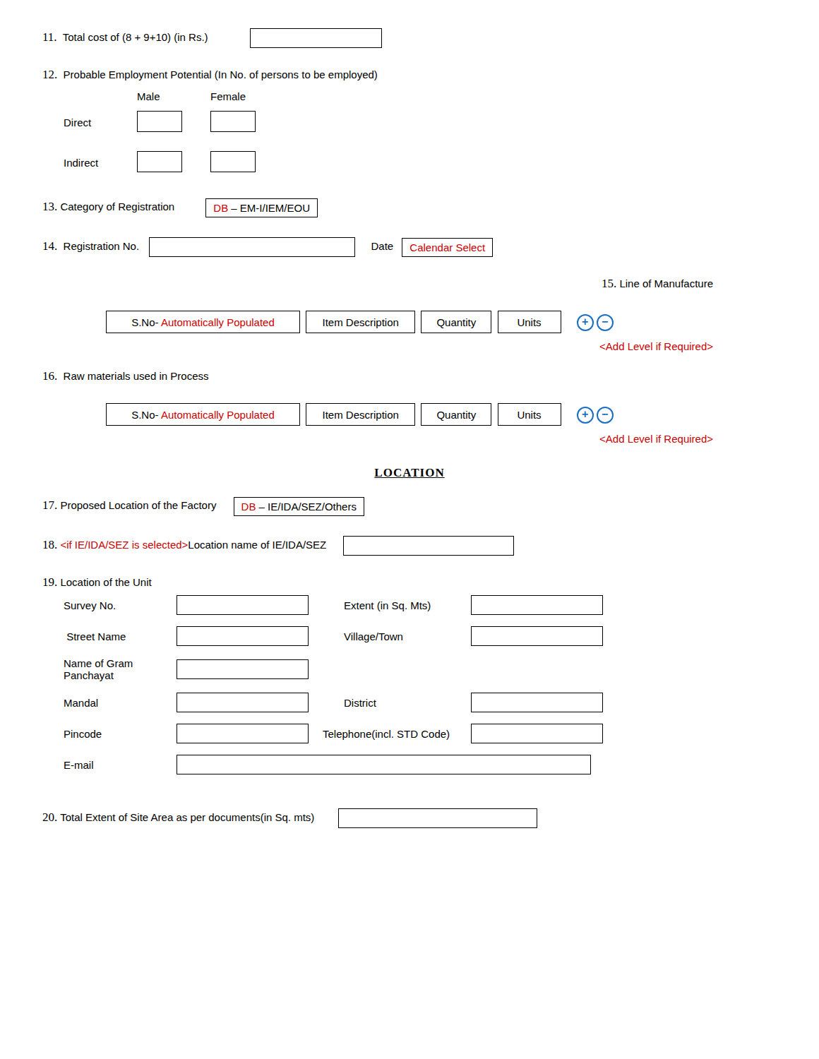11. Total cost of (8 + 9+10) (in Rs.)
12. Probable Employment Potential (In No. of persons to be employed)
| | Male | Female |
| Direct | | |
| Indirect | | |
13. Category of Registration DB – EM-I/IEM/EOU
14. Registration No. Date Calendar Select
15. Line of Manufacture
S.No- Automatically Populated Item Description Quantity Units +−
<Add Level if Required>
16. Raw materials used in Process
S.No- Automatically Populated Item Description Quantity Units +−
<Add Level if Required>
LOCATION
17. Proposed Location of the Factory DB – IE/IDA/SEZ/Others
18. <if IE/IDA/SEZ is selected>Location name of IE/IDA/SEZ
19. Location of the Unit
| Survey No. | | Extent (in Sq. Mts) | |
| Street Name | | Village/Town | |
| Name of Gram Panchayat | | | |
| Mandal | | District | |
| Pincode | | Telephone(incl. STD Code) | |
| E-mail | |
20. Total Extent of Site Area as per documents(in Sq. mts)